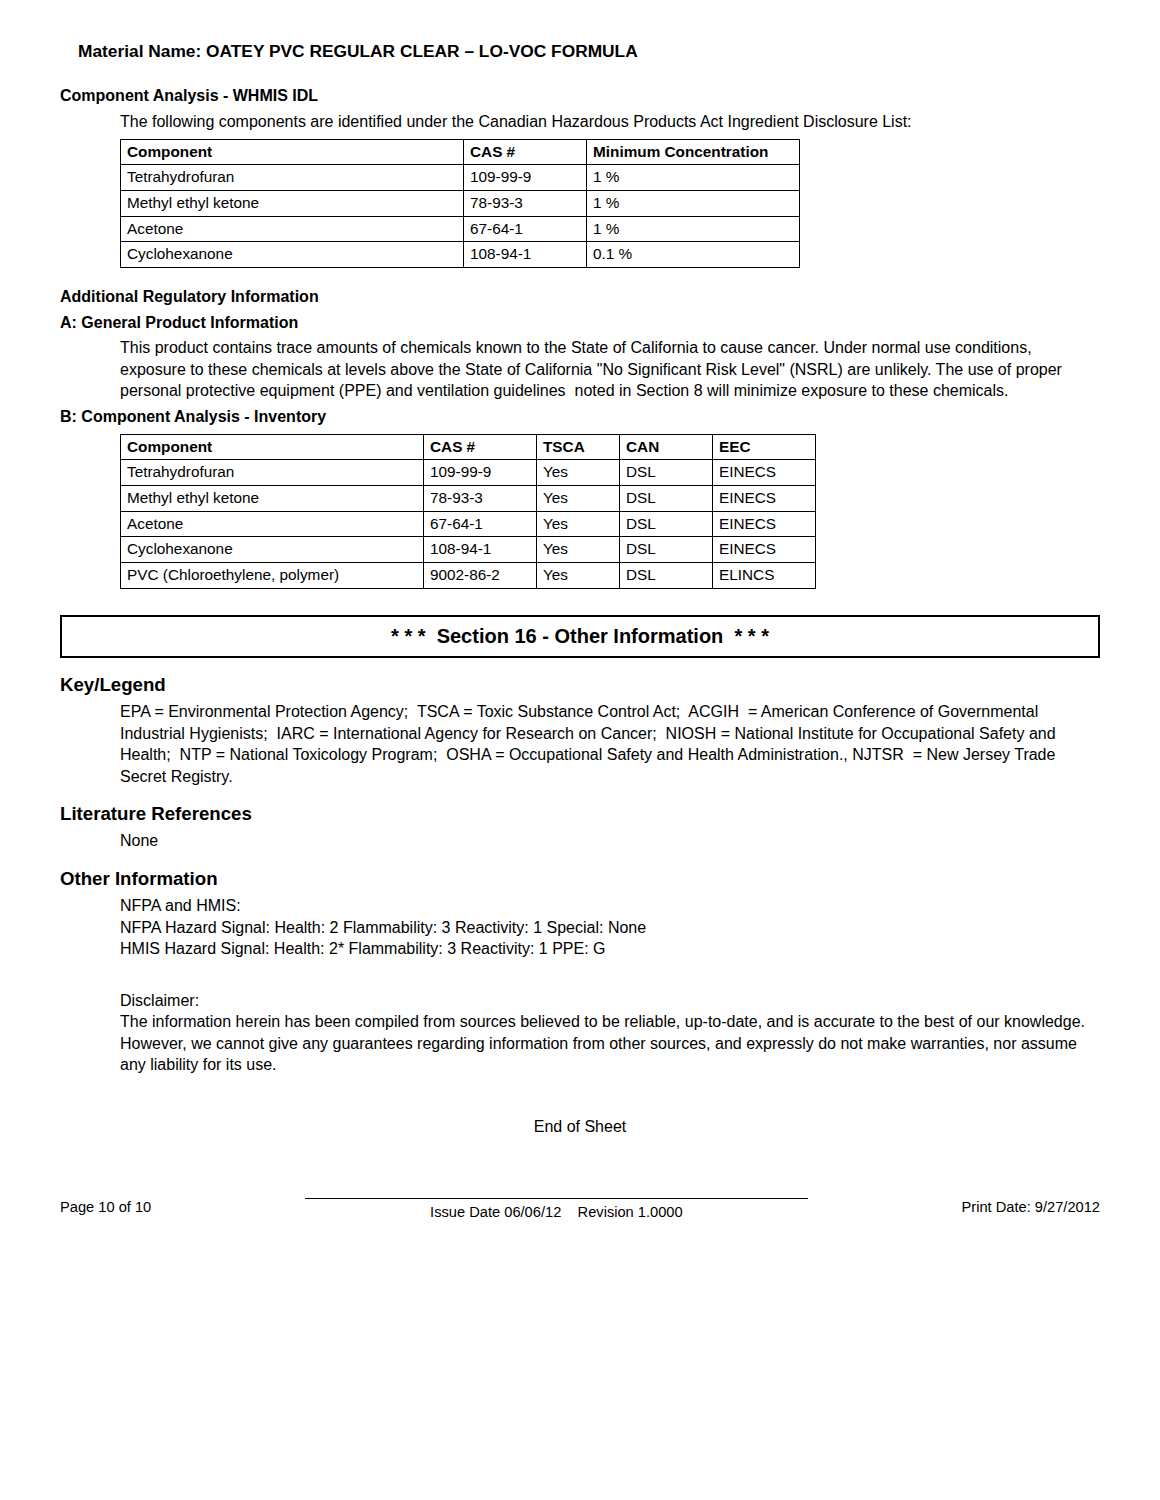Material Name: OATEY PVC REGULAR CLEAR – LO-VOC FORMULA
Component Analysis - WHMIS IDL
The following components are identified under the Canadian Hazardous Products Act Ingredient Disclosure List:
| Component | CAS # | Minimum Concentration |
| --- | --- | --- |
| Tetrahydrofuran | 109-99-9 | 1 % |
| Methyl ethyl ketone | 78-93-3 | 1 % |
| Acetone | 67-64-1 | 1 % |
| Cyclohexanone | 108-94-1 | 0.1 % |
Additional Regulatory Information
A: General Product Information
This product contains trace amounts of chemicals known to the State of California to cause cancer. Under normal use conditions, exposure to these chemicals at levels above the State of California "No Significant Risk Level" (NSRL) are unlikely. The use of proper personal protective equipment (PPE) and ventilation guidelines noted in Section 8 will minimize exposure to these chemicals.
B: Component Analysis - Inventory
| Component | CAS # | TSCA | CAN | EEC |
| --- | --- | --- | --- | --- |
| Tetrahydrofuran | 109-99-9 | Yes | DSL | EINECS |
| Methyl ethyl ketone | 78-93-3 | Yes | DSL | EINECS |
| Acetone | 67-64-1 | Yes | DSL | EINECS |
| Cyclohexanone | 108-94-1 | Yes | DSL | EINECS |
| PVC (Chloroethylene, polymer) | 9002-86-2 | Yes | DSL | ELINCS |
* * * Section 16 - Other Information * * *
Key/Legend
EPA = Environmental Protection Agency; TSCA = Toxic Substance Control Act; ACGIH = American Conference of Governmental Industrial Hygienists; IARC = International Agency for Research on Cancer; NIOSH = National Institute for Occupational Safety and Health; NTP = National Toxicology Program; OSHA = Occupational Safety and Health Administration., NJTSR = New Jersey Trade Secret Registry.
Literature References
None
Other Information
NFPA and HMIS:
NFPA Hazard Signal: Health: 2 Flammability: 3 Reactivity: 1 Special: None
HMIS Hazard Signal: Health: 2* Flammability: 3 Reactivity: 1 PPE: G
Disclaimer:
The information herein has been compiled from sources believed to be reliable, up-to-date, and is accurate to the best of our knowledge. However, we cannot give any guarantees regarding information from other sources, and expressly do not make warranties, nor assume any liability for its use.
End of Sheet
Page 10 of 10
Issue Date 06/06/12 Revision 1.0000
Print Date: 9/27/2012